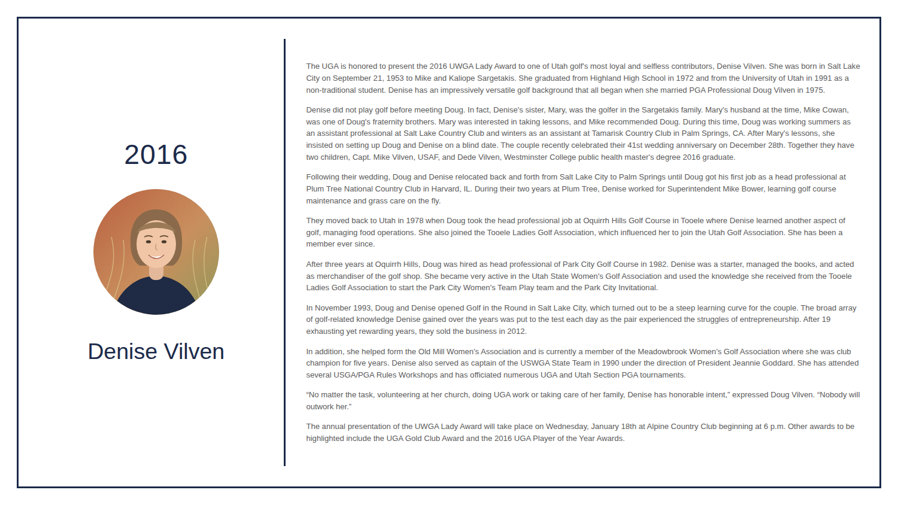2016
Denise Vilven
The UGA is honored to present the 2016 UWGA Lady Award to one of Utah golf's most loyal and selfless contributors, Denise Vilven. She was born in Salt Lake City on September 21, 1953 to Mike and Kaliope Sargetakis. She graduated from Highland High School in 1972 and from the University of Utah in 1991 as a non-traditional student. Denise has an impressively versatile golf background that all began when she married PGA Professional Doug Vilven in 1975.
Denise did not play golf before meeting Doug. In fact, Denise's sister, Mary, was the golfer in the Sargetakis family. Mary's husband at the time, Mike Cowan, was one of Doug's fraternity brothers. Mary was interested in taking lessons, and Mike recommended Doug. During this time, Doug was working summers as an assistant professional at Salt Lake Country Club and winters as an assistant at Tamarisk Country Club in Palm Springs, CA. After Mary's lessons, she insisted on setting up Doug and Denise on a blind date. The couple recently celebrated their 41st wedding anniversary on December 28th. Together they have two children, Capt. Mike Vilven, USAF, and Dede Vilven, Westminster College public health master's degree 2016 graduate.
Following their wedding, Doug and Denise relocated back and forth from Salt Lake City to Palm Springs until Doug got his first job as a head professional at Plum Tree National Country Club in Harvard, IL. During their two years at Plum Tree, Denise worked for Superintendent Mike Bower, learning golf course maintenance and grass care on the fly.
They moved back to Utah in 1978 when Doug took the head professional job at Oquirrh Hills Golf Course in Tooele where Denise learned another aspect of golf, managing food operations. She also joined the Tooele Ladies Golf Association, which influenced her to join the Utah Golf Association. She has been a member ever since.
After three years at Oquirrh Hills, Doug was hired as head professional of Park City Golf Course in 1982. Denise was a starter, managed the books, and acted as merchandiser of the golf shop. She became very active in the Utah State Women's Golf Association and used the knowledge she received from the Tooele Ladies Golf Association to start the Park City Women's Team Play team and the Park City Invitational.
In November 1993, Doug and Denise opened Golf in the Round in Salt Lake City, which turned out to be a steep learning curve for the couple. The broad array of golf-related knowledge Denise gained over the years was put to the test each day as the pair experienced the struggles of entrepreneurship. After 19 exhausting yet rewarding years, they sold the business in 2012.
In addition, she helped form the Old Mill Women's Association and is currently a member of the Meadowbrook Women's Golf Association where she was club champion for five years. Denise also served as captain of the USWGA State Team in 1990 under the direction of President Jeannie Goddard. She has attended several USGA/PGA Rules Workshops and has officiated numerous UGA and Utah Section PGA tournaments.
“No matter the task, volunteering at her church, doing UGA work or taking care of her family, Denise has honorable intent,” expressed Doug Vilven. “Nobody will outwork her.”
The annual presentation of the UWGA Lady Award will take place on Wednesday, January 18th at Alpine Country Club beginning at 6 p.m. Other awards to be highlighted include the UGA Gold Club Award and the 2016 UGA Player of the Year Awards.